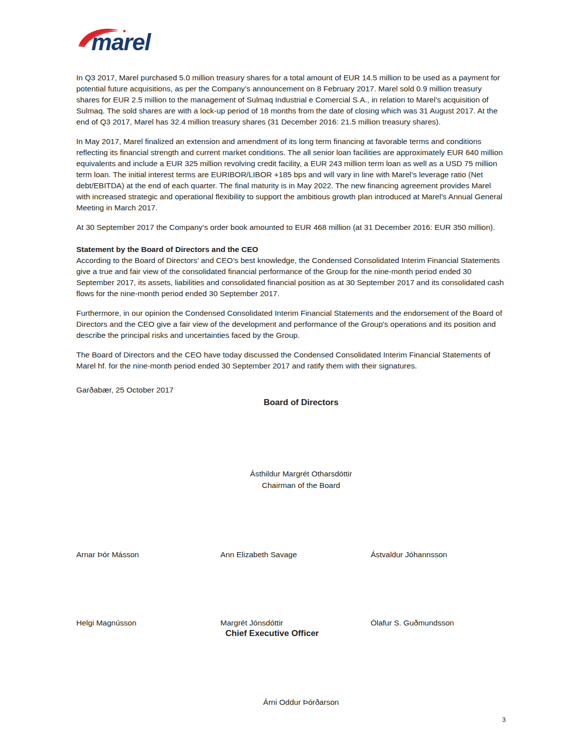marel
In Q3 2017, Marel purchased 5.0 million treasury shares for a total amount of EUR 14.5 million to be used as a payment for potential future acquisitions, as per the Company’s announcement on 8 February 2017. Marel sold 0.9 million treasury shares for EUR 2.5 million to the management of Sulmaq Industrial e Comercial S.A., in relation to Marel’s acquisition of Sulmaq. The sold shares are with a lock-up period of 18 months from the date of closing which was 31 August 2017. At the end of Q3 2017, Marel has 32.4 million treasury shares (31 December 2016: 21.5 million treasury shares).
In May 2017, Marel finalized an extension and amendment of its long term financing at favorable terms and conditions reflecting its financial strength and current market conditions. The all senior loan facilities are approximately EUR 640 million equivalents and include a EUR 325 million revolving credit facility, a EUR 243 million term loan as well as a USD 75 million term loan. The initial interest terms are EURIBOR/LIBOR +185 bps and will vary in line with Marel’s leverage ratio (Net debt/EBITDA) at the end of each quarter. The final maturity is in May 2022. The new financing agreement provides Marel with increased strategic and operational flexibility to support the ambitious growth plan introduced at Marel’s Annual General Meeting in March 2017.
At 30 September 2017 the Company’s order book amounted to EUR 468 million (at 31 December 2016: EUR 350 million).
Statement by the Board of Directors and the CEO
According to the Board of Directors’ and CEO’s best knowledge, the Condensed Consolidated Interim Financial Statements give a true and fair view of the consolidated financial performance of the Group for the nine-month period ended 30 September 2017, its assets, liabilities and consolidated financial position as at 30 September 2017 and its consolidated cash flows for the nine-month period ended 30 September 2017.
Furthermore, in our opinion the Condensed Consolidated Interim Financial Statements and the endorsement of the Board of Directors and the CEO give a fair view of the development and performance of the Group's operations and its position and describe the principal risks and uncertainties faced by the Group.
The Board of Directors and the CEO have today discussed the Condensed Consolidated Interim Financial Statements of Marel hf. for the nine-month period ended 30 September 2017 and ratify them with their signatures.
Garðabær, 25 October 2017
Board of Directors
Ásthildur Margrét Otharsdóttir Chairman of the Board
Arnar Þór Másson
Ann Elizabeth Savage
Ástvaldur Jóhannsson
Helgi Magnússon
Margrét Jónsdóttir
Ólafur S. Guðmundsson
Chief Executive Officer
Árni Oddur Þórðarson
3